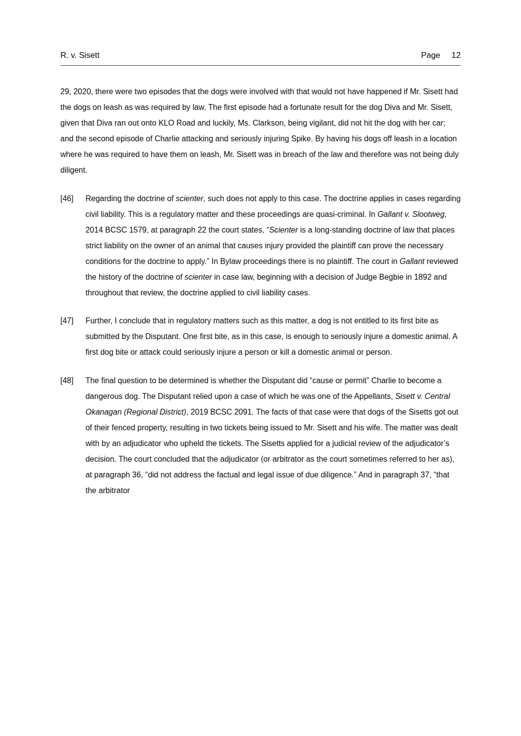R. v. Sisett Page 12
29, 2020, there were two episodes that the dogs were involved with that would not have happened if Mr. Sisett had the dogs on leash as was required by law. The first episode had a fortunate result for the dog Diva and Mr. Sisett, given that Diva ran out onto KLO Road and luckily, Ms. Clarkson, being vigilant, did not hit the dog with her car; and the second episode of Charlie attacking and seriously injuring Spike. By having his dogs off leash in a location where he was required to have them on leash, Mr. Sisett was in breach of the law and therefore was not being duly diligent.
[46] Regarding the doctrine of scienter, such does not apply to this case. The doctrine applies in cases regarding civil liability. This is a regulatory matter and these proceedings are quasi-criminal. In Gallant v. Slootweg, 2014 BCSC 1579, at paragraph 22 the court states, “Scienter is a long-standing doctrine of law that places strict liability on the owner of an animal that causes injury provided the plaintiff can prove the necessary conditions for the doctrine to apply.” In Bylaw proceedings there is no plaintiff. The court in Gallant reviewed the history of the doctrine of scienter in case law, beginning with a decision of Judge Begbie in 1892 and throughout that review, the doctrine applied to civil liability cases.
[47] Further, I conclude that in regulatory matters such as this matter, a dog is not entitled to its first bite as submitted by the Disputant. One first bite, as in this case, is enough to seriously injure a domestic animal. A first dog bite or attack could seriously injure a person or kill a domestic animal or person.
[48] The final question to be determined is whether the Disputant did “cause or permit” Charlie to become a dangerous dog. The Disputant relied upon a case of which he was one of the Appellants, Sisett v. Central Okanagan (Regional District), 2019 BCSC 2091. The facts of that case were that dogs of the Sisetts got out of their fenced property, resulting in two tickets being issued to Mr. Sisett and his wife. The matter was dealt with by an adjudicator who upheld the tickets. The Sisetts applied for a judicial review of the adjudicator’s decision. The court concluded that the adjudicator (or arbitrator as the court sometimes referred to her as), at paragraph 36, “did not address the factual and legal issue of due diligence.” And in paragraph 37, “that the arbitrator